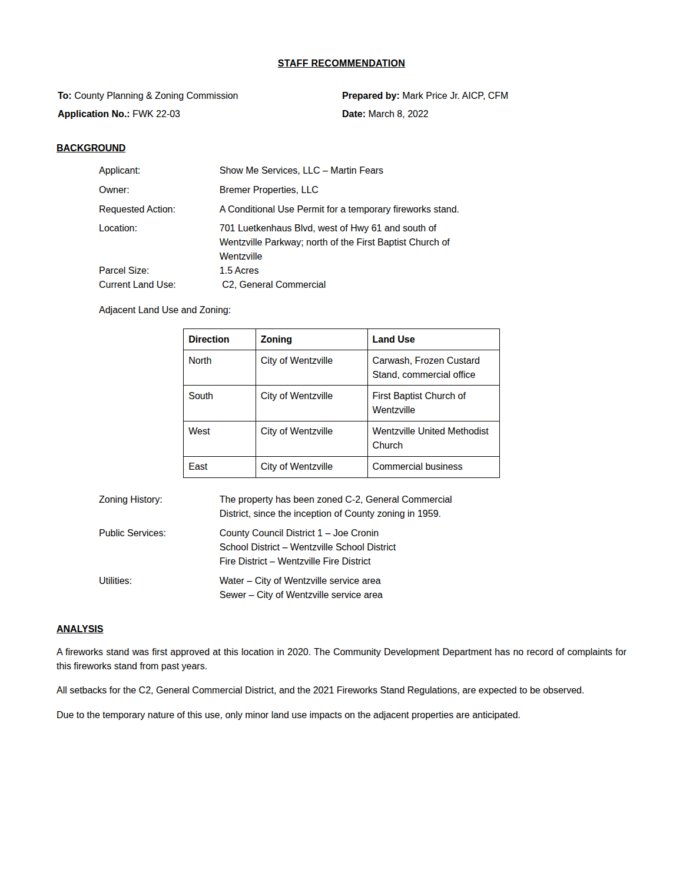STAFF RECOMMENDATION
| To: County Planning & Zoning Commission | Prepared by: Mark Price Jr. AICP, CFM |
| Application No.: FWK 22-03 | Date: March 8, 2022 |
BACKGROUND
| Applicant: | Show Me Services, LLC – Martin Fears |
| Owner: | Bremer Properties, LLC |
| Requested Action: | A Conditional Use Permit for a temporary fireworks stand. |
| Location: | 701 Luetkenhaus Blvd, west of Hwy 61 and south of Wentzville Parkway; north of the First Baptist Church of Wentzville |
| Parcel Size: | 1.5 Acres |
| Current Land Use: | C2, General Commercial |
Adjacent Land Use and Zoning:
| Direction | Zoning | Land Use |
| --- | --- | --- |
| North | City of Wentzville | Carwash, Frozen Custard Stand, commercial office |
| South | City of Wentzville | First Baptist Church of Wentzville |
| West | City of Wentzville | Wentzville United Methodist Church |
| East | City of Wentzville | Commercial business |
| Zoning History: | The property has been zoned C-2, General Commercial District, since the inception of County zoning in 1959. |
| Public Services: | County Council District 1 – Joe Cronin |
| | School District – Wentzville School District |
| | Fire District – Wentzville Fire District |
| Utilities: | Water – City of Wentzville service area |
| | Sewer – City of Wentzville service area |
ANALYSIS
A fireworks stand was first approved at this location in 2020. The Community Development Department has no record of complaints for this fireworks stand from past years.
All setbacks for the C2, General Commercial District, and the 2021 Fireworks Stand Regulations, are expected to be observed.
Due to the temporary nature of this use, only minor land use impacts on the adjacent properties are anticipated.